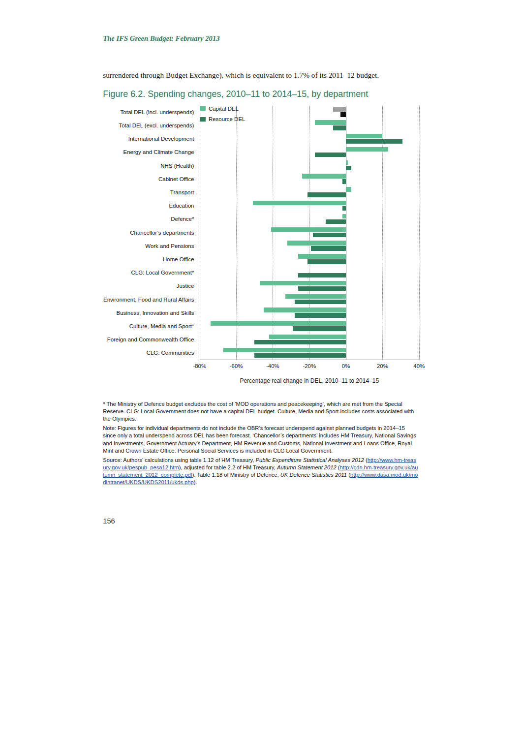The IFS Green Budget: February 2013
surrendered through Budget Exchange), which is equivalent to 1.7% of its 2011–12 budget.
Figure 6.2. Spending changes, 2010–11 to 2014–15, by department
Total DEL (incl. underspends)
Total DEL (excl. underspends)
International Development
Energy and Climate Change
NHS (Health)
Cabinet Office
Transport
Education
Defence*
Chancellor’s departments
Work and Pensions
Home Office
CLG: Local Government*
Justice
Environment, Food and Rural Affairs
Business, Innovation and Skills
Culture, Media and Sport*
Foreign and Commonwealth Office
CLG: Communities
Capital DEL
Resource DEL
-80% -60% -40% -20% 0% 20% 40%
Percentage real change in DEL, 2010–11 to 2014–15
* The Ministry of Defence budget excludes the cost of ‘MOD operations and peacekeeping’, which are met from the Special Reserve. CLG: Local Government does not have a capital DEL budget. Culture, Media and Sport includes costs associated with the Olympics.
Note: Figures for individual departments do not include the OBR’s forecast underspend against planned budgets in 2014–15 since only a total underspend across DEL has been forecast. ‘Chancellor’s departments’ includes HM Treasury, National Savings and Investments, Government Actuary’s Department, HM Revenue and Customs, National Investment and Loans Office, Royal Mint and Crown Estate Office. Personal Social Services is included in CLG Local Government.
Source: Authors’ calculations using table 1.12 of HM Treasury, Public Expenditure Statistical Analyses 2012 (http://www.hm-treasury.gov.uk/pespub_pesa12.htm), adjusted for table 2.2 of HM Treasury, Autumn Statement 2012 (http://cdn.hm-treasury.gov.uk/autumn_statement_2012_complete.pdf). Table 1.18 of Ministry of Defence, UK Defence Statistics 2011 (http://www.dasa.mod.uk/modintranet/UKDS/UKDS2011/ukds.php).
156